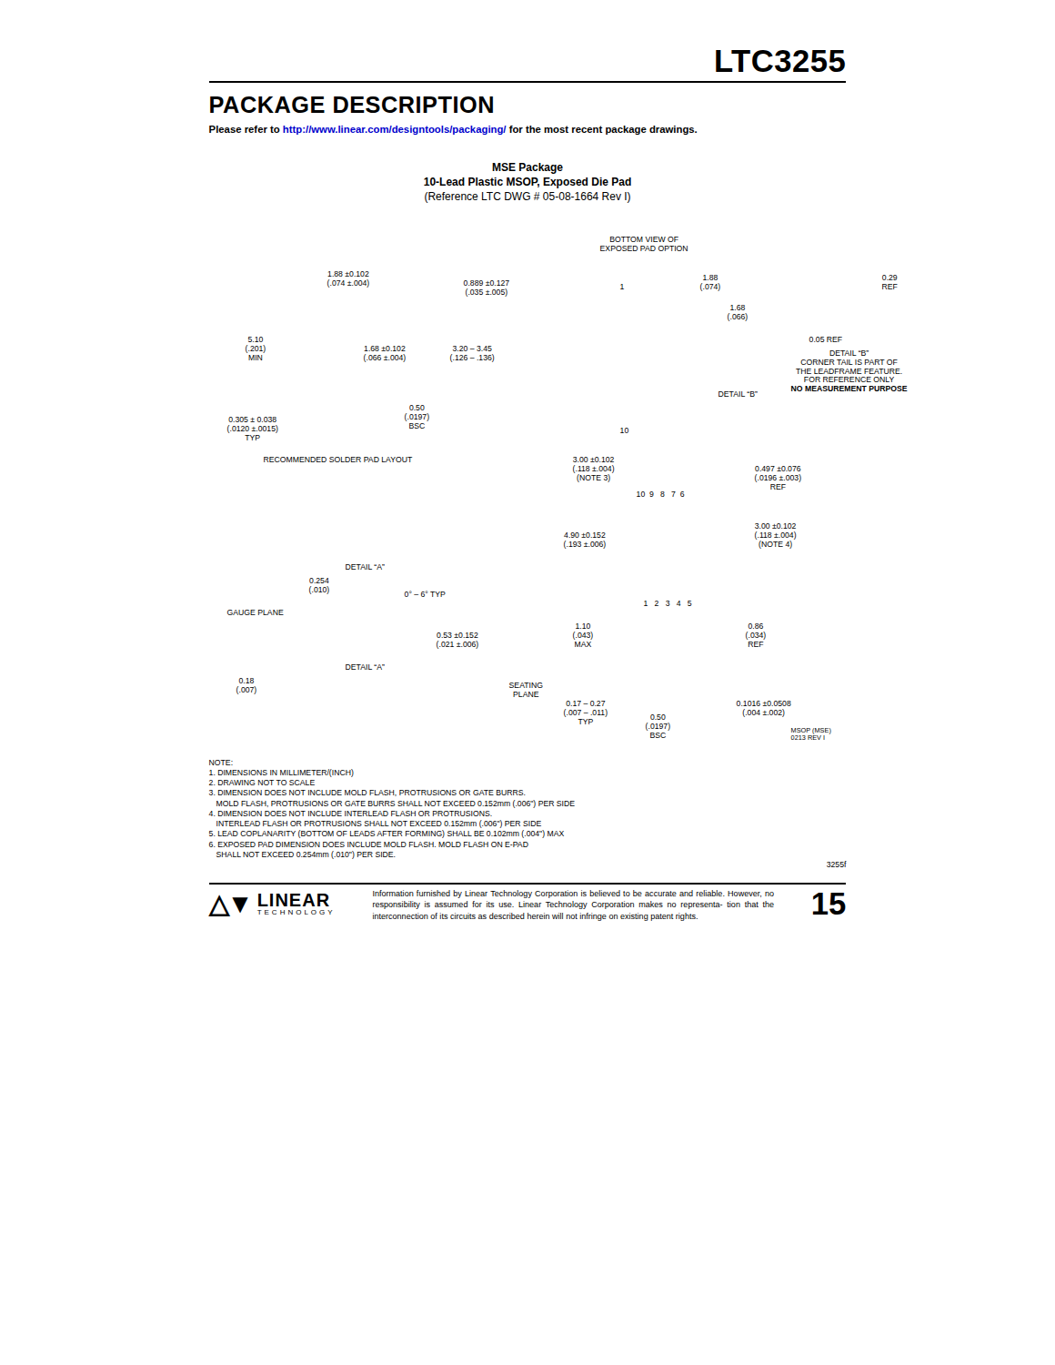LTC3255
PACKAGE DESCRIPTION
Please refer to http://www.linear.com/designtools/packaging/ for the most recent package drawings.
MSE Package
10-Lead Plastic MSOP, Exposed Die Pad
(Reference LTC DWG # 05-08-1664 Rev I)
BOTTOM VIEW OF
EXPOSED PAD OPTION
1.88
(.074)
1
1.68
(.066)
10
DETAIL “B”
0.29
REF
0.05 REF
DETAIL “B”
CORNER TAIL IS PART OF
THE LEADFRAME FEATURE.
FOR REFERENCE ONLY
NO MEASUREMENT PURPOSE
1.88 ±0.102
(.074 ±.004)
0.889 ±0.127
(.035 ±.005)
5.10
(.201)
MIN
1.68 ±0.102
(.066 ±.004)
3.20 – 3.45
(.126 – .136)
0.50
(.0197)
BSC
0.305 ± 0.038
(.0120 ±.0015)
TYP
RECOMMENDED SOLDER PAD LAYOUT
3.00 ±0.102
(.118 ±.004)
(NOTE 3)
0.497 ±0.076
(.0196 ±.003)
REF
10 9 8 7 6
3.00 ±0.102
(.118 ±.004)
(NOTE 4)
4.90 ±0.152
(.193 ±.006)
1 2 3 4 5
DETAIL “A”
0.254
(.010)
0° – 6° TYP
GAUGE PLANE
0.53 ±0.152
(.021 ±.006)
DETAIL “A”
0.18
(.007)
1.10
(.043)
MAX
0.86
(.034)
REF
SEATING
PLANE
0.17 – 0.27
(.007 – .011)
TYP
0.50
(.0197)
BSC
0.1016 ±0.0508
(.004 ±.002)
MSOP (MSE) 0213 REV I
NOTE:
1. DIMENSIONS IN MILLIMETER/(INCH)
2. DRAWING NOT TO SCALE
3. DIMENSION DOES NOT INCLUDE MOLD FLASH, PROTRUSIONS OR GATE BURRS.
MOLD FLASH, PROTRUSIONS OR GATE BURRS SHALL NOT EXCEED 0.152mm (.006") PER SIDE
4. DIMENSION DOES NOT INCLUDE INTERLEAD FLASH OR PROTRUSIONS.
INTERLEAD FLASH OR PROTRUSIONS SHALL NOT EXCEED 0.152mm (.006") PER SIDE
5. LEAD COPLANARITY (BOTTOM OF LEADS AFTER FORMING) SHALL BE 0.102mm (.004") MAX
6. EXPOSED PAD DIMENSION DOES INCLUDE MOLD FLASH. MOLD FLASH ON E-PAD
SHALL NOT EXCEED 0.254mm (.010") PER SIDE.
3255f
△▼
LINEAR
TECHNOLOGY
Information furnished by Linear Technology Corporation is believed to be accurate and reliable. However, no responsibility is assumed for its use. Linear Technology Corporation makes no representa- tion that the interconnection of its circuits as described herein will not infringe on existing patent rights.
15